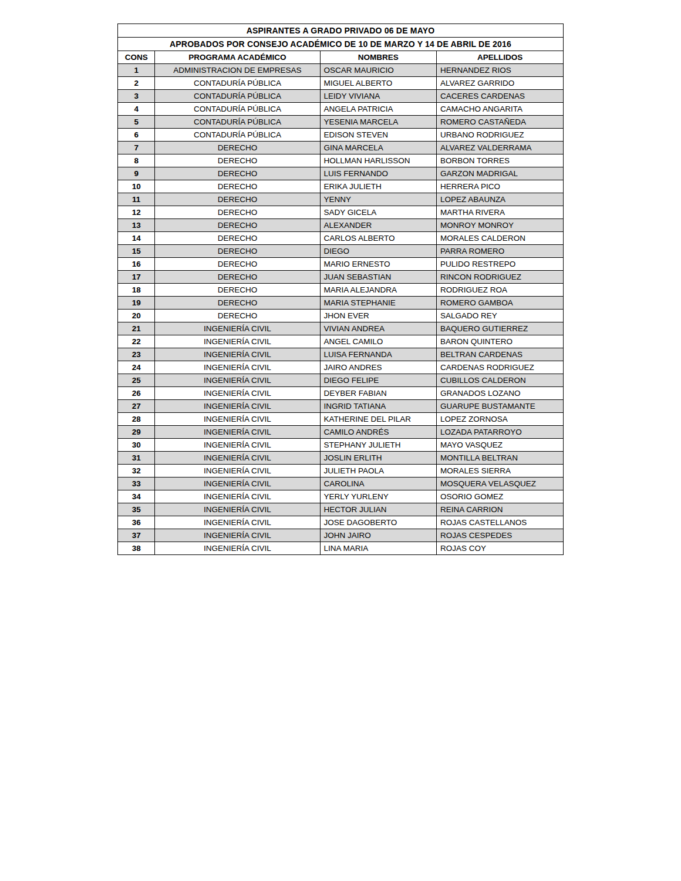| ASPIRANTES A GRADO PRIVADO 06 DE MAYO |
| APROBADOS POR CONSEJO ACADÉMICO DE 10 DE MARZO Y 14 DE ABRIL DE 2016 |
| CONS | PROGRAMA ACADÉMICO | NOMBRES | APELLIDOS |
| 1 | ADMINISTRACION DE EMPRESAS | OSCAR MAURICIO | HERNANDEZ RIOS |
| 2 | CONTADURÍA PÚBLICA | MIGUEL ALBERTO | ALVAREZ GARRIDO |
| 3 | CONTADURÍA PÚBLICA | LEIDY VIVIANA | CACERES CARDENAS |
| 4 | CONTADURÍA PÚBLICA | ANGELA PATRICIA | CAMACHO ANGARITA |
| 5 | CONTADURÍA PÚBLICA | YESENIA MARCELA | ROMERO CASTAÑEDA |
| 6 | CONTADURÍA PÚBLICA | EDISON STEVEN | URBANO RODRIGUEZ |
| 7 | DERECHO | GINA MARCELA | ALVAREZ VALDERRAMA |
| 8 | DERECHO | HOLLMAN HARLISSON | BORBON TORRES |
| 9 | DERECHO | LUIS FERNANDO | GARZON MADRIGAL |
| 10 | DERECHO | ERIKA JULIETH | HERRERA PICO |
| 11 | DERECHO | YENNY | LOPEZ ABAUNZA |
| 12 | DERECHO | SADY GICELA | MARTHA RIVERA |
| 13 | DERECHO | ALEXANDER | MONROY MONROY |
| 14 | DERECHO | CARLOS ALBERTO | MORALES CALDERON |
| 15 | DERECHO | DIEGO | PARRA ROMERO |
| 16 | DERECHO | MARIO ERNESTO | PULIDO RESTREPO |
| 17 | DERECHO | JUAN SEBASTIAN | RINCON RODRIGUEZ |
| 18 | DERECHO | MARIA ALEJANDRA | RODRIGUEZ ROA |
| 19 | DERECHO | MARIA STEPHANIE | ROMERO GAMBOA |
| 20 | DERECHO | JHON EVER | SALGADO REY |
| 21 | INGENIERÍA CIVIL | VIVIAN ANDREA | BAQUERO GUTIERREZ |
| 22 | INGENIERÍA CIVIL | ANGEL CAMILO | BARON QUINTERO |
| 23 | INGENIERÍA CIVIL | LUISA FERNANDA | BELTRAN CARDENAS |
| 24 | INGENIERÍA CIVIL | JAIRO ANDRES | CARDENAS RODRIGUEZ |
| 25 | INGENIERÍA CIVIL | DIEGO FELIPE | CUBILLOS CALDERON |
| 26 | INGENIERÍA CIVIL | DEYBER FABIAN | GRANADOS LOZANO |
| 27 | INGENIERÍA CIVIL | INGRID TATIANA | GUARUPE BUSTAMANTE |
| 28 | INGENIERÍA CIVIL | KATHERINE DEL PILAR | LOPEZ ZORNOSA |
| 29 | INGENIERÍA CIVIL | CAMILO ANDRÉS | LOZADA PATARROYO |
| 30 | INGENIERÍA CIVIL | STEPHANY JULIETH | MAYO VASQUEZ |
| 31 | INGENIERÍA CIVIL | JOSLIN ERLITH | MONTILLA BELTRAN |
| 32 | INGENIERÍA CIVIL | JULIETH PAOLA | MORALES SIERRA |
| 33 | INGENIERÍA CIVIL | CAROLINA | MOSQUERA VELASQUEZ |
| 34 | INGENIERÍA CIVIL | YERLY YURLENY | OSORIO GOMEZ |
| 35 | INGENIERÍA CIVIL | HECTOR JULIAN | REINA CARRION |
| 36 | INGENIERÍA CIVIL | JOSE DAGOBERTO | ROJAS CASTELLANOS |
| 37 | INGENIERÍA CIVIL | JOHN JAIRO | ROJAS CESPEDES |
| 38 | INGENIERÍA CIVIL | LINA MARIA | ROJAS COY |